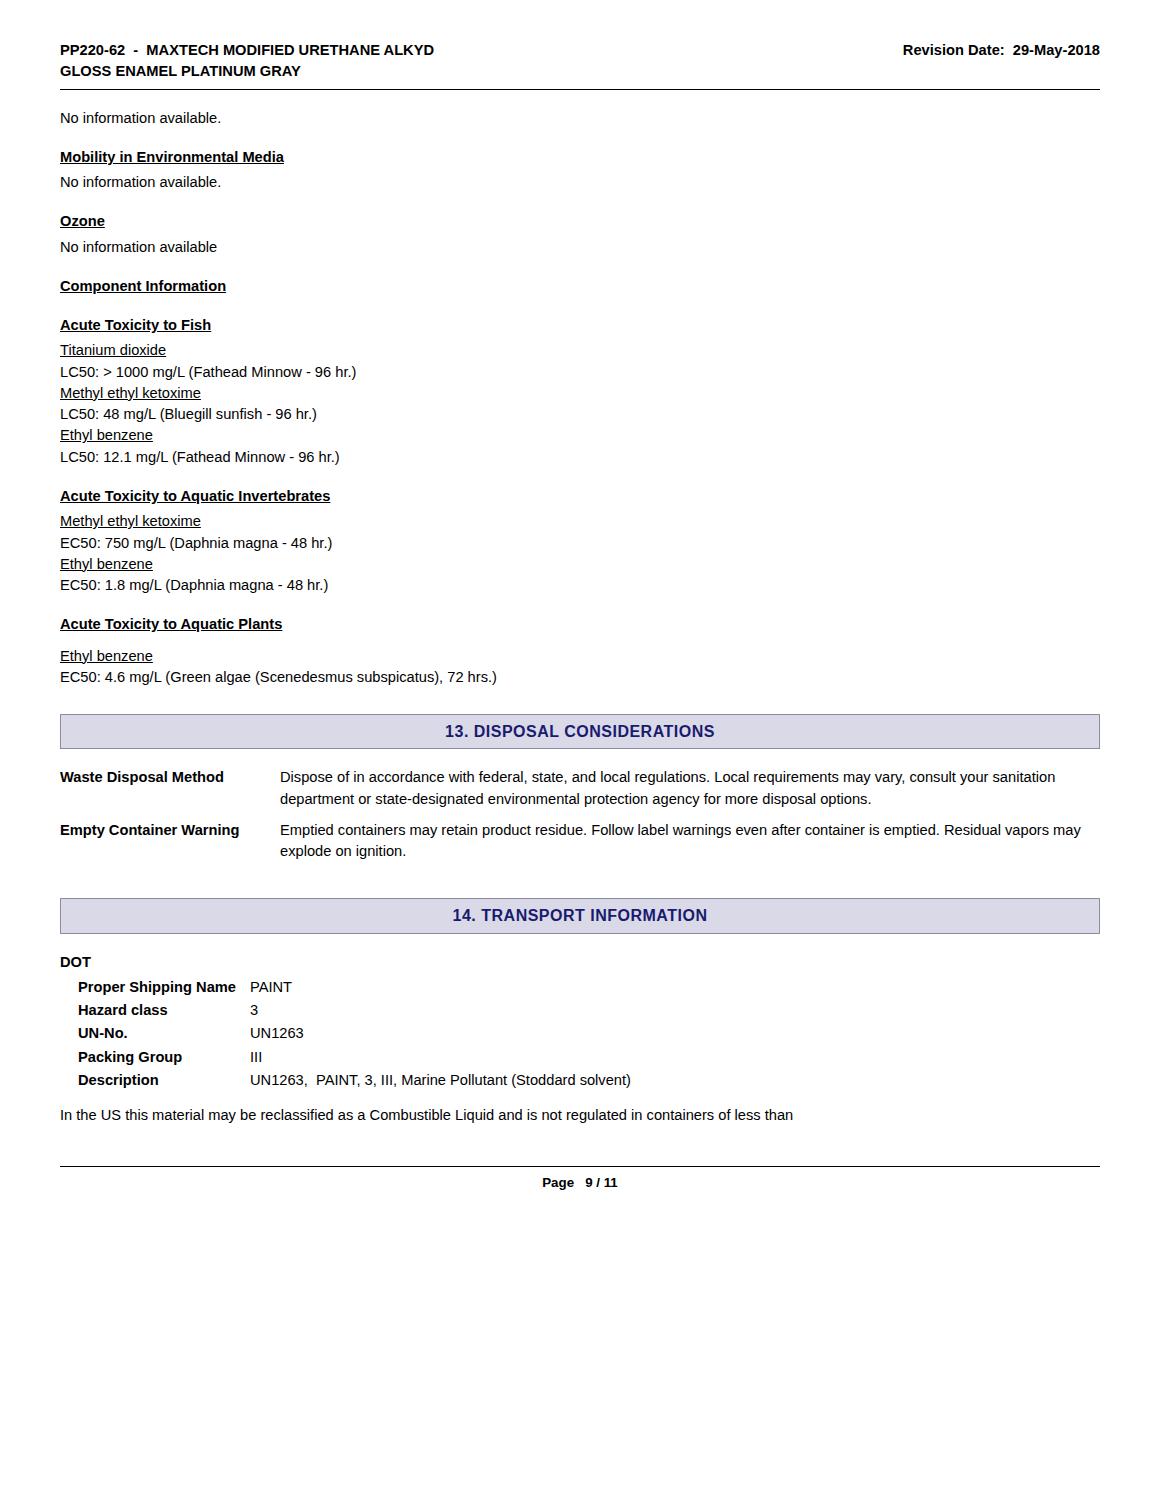PP220-62 - MAXTECH MODIFIED URETHANE ALKYD
GLOSS ENAMEL PLATINUM GRAY
Revision Date: 29-May-2018
No information available.
Mobility in Environmental Media
No information available.
Ozone
No information available
Component Information
Acute Toxicity to Fish
Titanium dioxide
LC50: > 1000 mg/L (Fathead Minnow - 96 hr.)
Methyl ethyl ketoxime
LC50: 48 mg/L (Bluegill sunfish - 96 hr.)
Ethyl benzene
LC50: 12.1 mg/L (Fathead Minnow - 96 hr.)
Acute Toxicity to Aquatic Invertebrates
Methyl ethyl ketoxime
EC50: 750 mg/L (Daphnia magna - 48 hr.)
Ethyl benzene
EC50: 1.8 mg/L (Daphnia magna - 48 hr.)
Acute Toxicity to Aquatic Plants
Ethyl benzene
EC50: 4.6 mg/L (Green algae (Scenedesmus subspicatus), 72 hrs.)
13. DISPOSAL CONSIDERATIONS
| Waste Disposal Method | Dispose of in accordance with federal, state, and local regulations. Local requirements may vary, consult your sanitation department or state-designated environmental protection agency for more disposal options. |
| Empty Container Warning | Emptied containers may retain product residue. Follow label warnings even after container is emptied. Residual vapors may explode on ignition. |
14. TRANSPORT INFORMATION
DOT
| Proper Shipping Name | PAINT |
| Hazard class | 3 |
| UN-No. | UN1263 |
| Packing Group | III |
| Description | UN1263, PAINT, 3, III, Marine Pollutant (Stoddard solvent) |
In the US this material may be reclassified as a Combustible Liquid and is not regulated in containers of less than
Page 9 / 11